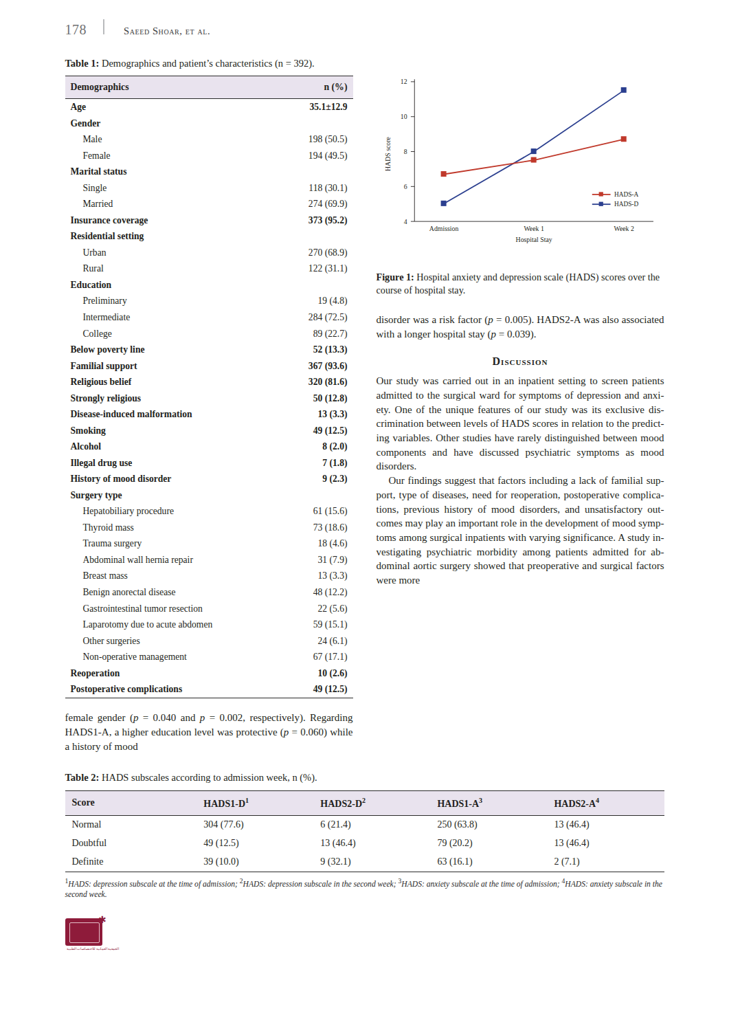178 Saeed Shoar, et al.
Table 1: Demographics and patient’s characteristics (n = 392).
| Demographics | n (%) |
| --- | --- |
| Age | 35.1±12.9 |
| Gender | |
| Male | 198 (50.5) |
| Female | 194 (49.5) |
| Marital status | |
| Single | 118 (30.1) |
| Married | 274 (69.9) |
| Insurance coverage | 373 (95.2) |
| Residential setting | |
| Urban | 270 (68.9) |
| Rural | 122 (31.1) |
| Education | |
| Preliminary | 19 (4.8) |
| Intermediate | 284 (72.5) |
| College | 89 (22.7) |
| Below poverty line | 52 (13.3) |
| Familial support | 367 (93.6) |
| Religious belief | 320 (81.6) |
| Strongly religious | 50 (12.8) |
| Disease-induced malformation | 13 (3.3) |
| Smoking | 49 (12.5) |
| Alcohol | 8 (2.0) |
| Illegal drug use | 7 (1.8) |
| History of mood disorder | 9 (2.3) |
| Surgery type | |
| Hepatobiliary procedure | 61 (15.6) |
| Thyroid mass | 73 (18.6) |
| Trauma surgery | 18 (4.6) |
| Abdominal wall hernia repair | 31 (7.9) |
| Breast mass | 13 (3.3) |
| Benign anorectal disease | 48 (12.2) |
| Gastrointestinal tumor resection | 22 (5.6) |
| Laparotomy due to acute abdomen | 59 (15.1) |
| Other surgeries | 24 (6.1) |
| Non-operative management | 67 (17.1) |
| Reoperation | 10 (2.6) |
| Postoperative complications | 49 (12.5) |
female gender (p = 0.040 and p = 0.002, respectively). Regarding HADS1-A, a higher education level was protective (p = 0.060) while a history of mood
12 10 8 6 4 HADS score Admission Week 1 Week 2 Hospital Stay HADS-A HADS-D
Figure 1: Hospital anxiety and depression scale (HADS) scores over the course of hospital stay.
disorder was a risk factor (p = 0.005). HADS2-A was also associated with a longer hospital stay (p = 0.039).
Discussion
Our study was carried out in an inpatient setting to screen patients admitted to the surgical ward for symptoms of depression and anxiety. One of the unique features of our study was its exclusive discrimination between levels of HADS scores in relation to the predicting variables. Other studies have rarely distinguished between mood components and have discussed psychiatric symptoms as mood disorders.
Our findings suggest that factors including a lack of familial support, type of diseases, need for reoperation, postoperative complications, previous history of mood disorders, and unsatisfactory outcomes may play an important role in the development of mood symptoms among surgical inpatients with varying significance. A study investigating psychiatric morbidity among patients admitted for abdominal aortic surgery showed that preoperative and surgical factors were more
Table 2: HADS subscales according to admission week, n (%).
| Score | HADS1-D 1 | HADS2-D 2 | HADS1-A 3 | HADS2-A 4 |
| --- | --- | --- | --- | --- |
| Normal | 304 (77.6) | 6 (21.4) | 250 (63.8) | 13 (46.4) |
| Doubtful | 49 (12.5) | 13 (46.4) | 79 (20.2) | 13 (46.4) |
| Definite | 39 (10.0) | 9 (32.1) | 63 (16.1) | 2 (7.1) |
1HADS: depression subscale at the time of admission; 2HADS: depression subscale in the second week; 3HADS: anxiety subscale at the time of admission; 4HADS: anxiety subscale in the second week.
✱
الجمعية العمانية للاختصاصات الطبية